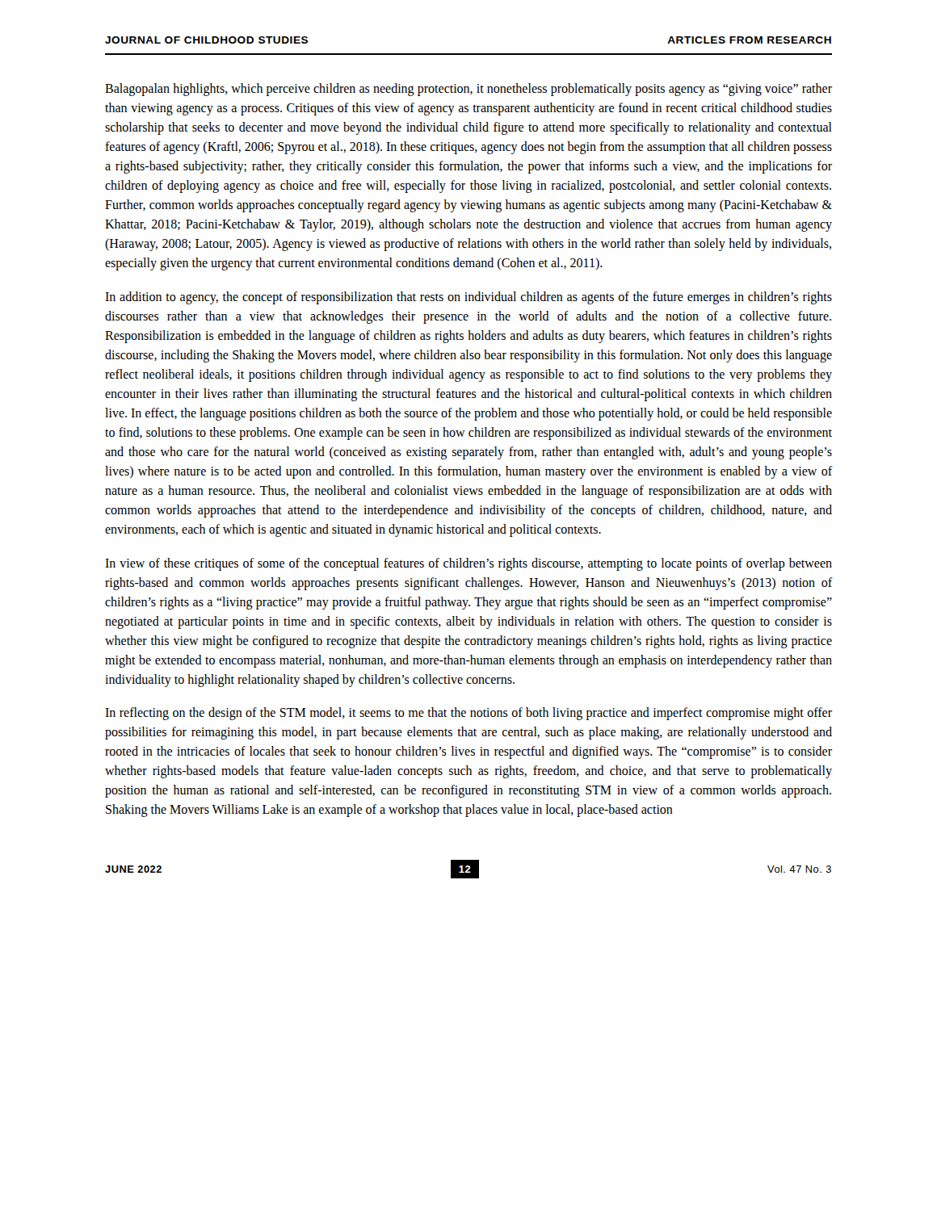Journal of Childhood Studies Articles from Research
Balagopalan highlights, which perceive children as needing protection, it nonetheless problematically posits agency as “giving voice” rather than viewing agency as a process. Critiques of this view of agency as transparent authenticity are found in recent critical childhood studies scholarship that seeks to decenter and move beyond the individual child figure to attend more specifically to relationality and contextual features of agency (Kraftl, 2006; Spyrou et al., 2018). In these critiques, agency does not begin from the assumption that all children possess a rights-based subjectivity; rather, they critically consider this formulation, the power that informs such a view, and the implications for children of deploying agency as choice and free will, especially for those living in racialized, postcolonial, and settler colonial contexts. Further, common worlds approaches conceptually regard agency by viewing humans as agentic subjects among many (Pacini-Ketchabaw & Khattar, 2018; Pacini-Ketchabaw & Taylor, 2019), although scholars note the destruction and violence that accrues from human agency (Haraway, 2008; Latour, 2005). Agency is viewed as productive of relations with others in the world rather than solely held by individuals, especially given the urgency that current environmental conditions demand (Cohen et al., 2011).
In addition to agency, the concept of responsibilization that rests on individual children as agents of the future emerges in children’s rights discourses rather than a view that acknowledges their presence in the world of adults and the notion of a collective future. Responsibilization is embedded in the language of children as rights holders and adults as duty bearers, which features in children’s rights discourse, including the Shaking the Movers model, where children also bear responsibility in this formulation. Not only does this language reflect neoliberal ideals, it positions children through individual agency as responsible to act to find solutions to the very problems they encounter in their lives rather than illuminating the structural features and the historical and cultural-political contexts in which children live. In effect, the language positions children as both the source of the problem and those who potentially hold, or could be held responsible to find, solutions to these problems. One example can be seen in how children are responsibilized as individual stewards of the environment and those who care for the natural world (conceived as existing separately from, rather than entangled with, adult’s and young people’s lives) where nature is to be acted upon and controlled. In this formulation, human mastery over the environment is enabled by a view of nature as a human resource. Thus, the neoliberal and colonialist views embedded in the language of responsibilization are at odds with common worlds approaches that attend to the interdependence and indivisibility of the concepts of children, childhood, nature, and environments, each of which is agentic and situated in dynamic historical and political contexts.
In view of these critiques of some of the conceptual features of children’s rights discourse, attempting to locate points of overlap between rights-based and common worlds approaches presents significant challenges. However, Hanson and Nieuwenhuys’s (2013) notion of children’s rights as a “living practice” may provide a fruitful pathway. They argue that rights should be seen as an “imperfect compromise” negotiated at particular points in time and in specific contexts, albeit by individuals in relation with others. The question to consider is whether this view might be configured to recognize that despite the contradictory meanings children’s rights hold, rights as living practice might be extended to encompass material, nonhuman, and more-than-human elements through an emphasis on interdependency rather than individuality to highlight relationality shaped by children’s collective concerns.
In reflecting on the design of the STM model, it seems to me that the notions of both living practice and imperfect compromise might offer possibilities for reimagining this model, in part because elements that are central, such as place making, are relationally understood and rooted in the intricacies of locales that seek to honour children’s lives in respectful and dignified ways. The “compromise” is to consider whether rights-based models that feature value-laden concepts such as rights, freedom, and choice, and that serve to problematically position the human as rational and self-interested, can be reconfigured in reconstituting STM in view of a common worlds approach. Shaking the Movers Williams Lake is an example of a workshop that places value in local, place-based action
JUNE 2022 12 Vol. 47 No. 3